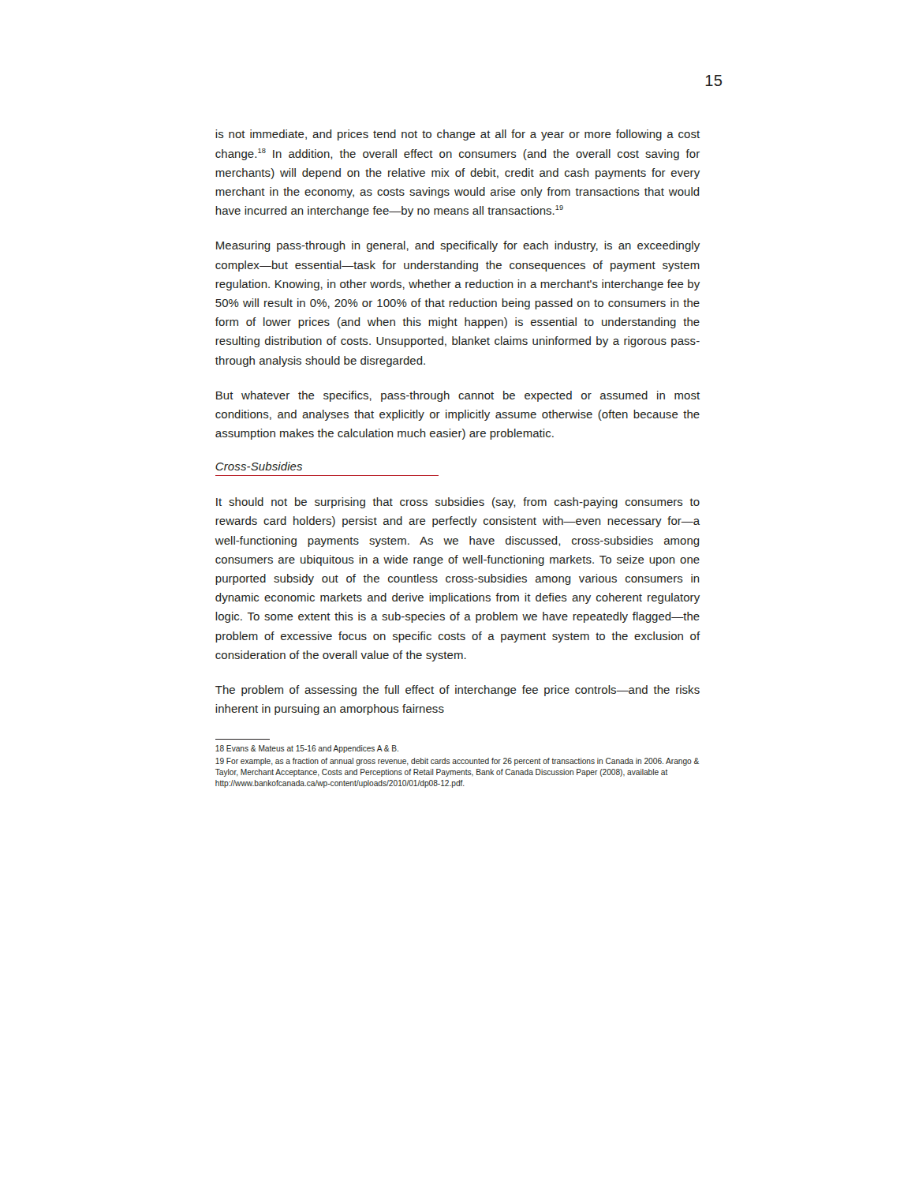15
is not immediate, and prices tend not to change at all for a year or more following a cost change.18 In addition, the overall effect on consumers (and the overall cost saving for merchants) will depend on the relative mix of debit, credit and cash payments for every merchant in the economy, as costs savings would arise only from transactions that would have incurred an interchange fee—by no means all transactions.19
Measuring pass-through in general, and specifically for each industry, is an exceedingly complex—but essential—task for understanding the consequences of payment system regulation. Knowing, in other words, whether a reduction in a merchant's interchange fee by 50% will result in 0%, 20% or 100% of that reduction being passed on to consumers in the form of lower prices (and when this might happen) is essential to understanding the resulting distribution of costs. Unsupported, blanket claims uninformed by a rigorous pass-through analysis should be disregarded.
But whatever the specifics, pass-through cannot be expected or assumed in most conditions, and analyses that explicitly or implicitly assume otherwise (often because the assumption makes the calculation much easier) are problematic.
Cross-Subsidies
It should not be surprising that cross subsidies (say, from cash-paying consumers to rewards card holders) persist and are perfectly consistent with—even necessary for—a well-functioning payments system. As we have discussed, cross-subsidies among consumers are ubiquitous in a wide range of well-functioning markets. To seize upon one purported subsidy out of the countless cross-subsidies among various consumers in dynamic economic markets and derive implications from it defies any coherent regulatory logic. To some extent this is a sub-species of a problem we have repeatedly flagged—the problem of excessive focus on specific costs of a payment system to the exclusion of consideration of the overall value of the system.
The problem of assessing the full effect of interchange fee price controls—and the risks inherent in pursuing an amorphous fairness
18 Evans & Mateus at 15-16 and Appendices A & B.
19 For example, as a fraction of annual gross revenue, debit cards accounted for 26 percent of transactions in Canada in 2006. Arango & Taylor, Merchant Acceptance, Costs and Perceptions of Retail Payments, Bank of Canada Discussion Paper (2008), available at http://www.bankofcanada.ca/wp-content/uploads/2010/01/dp08-12.pdf.